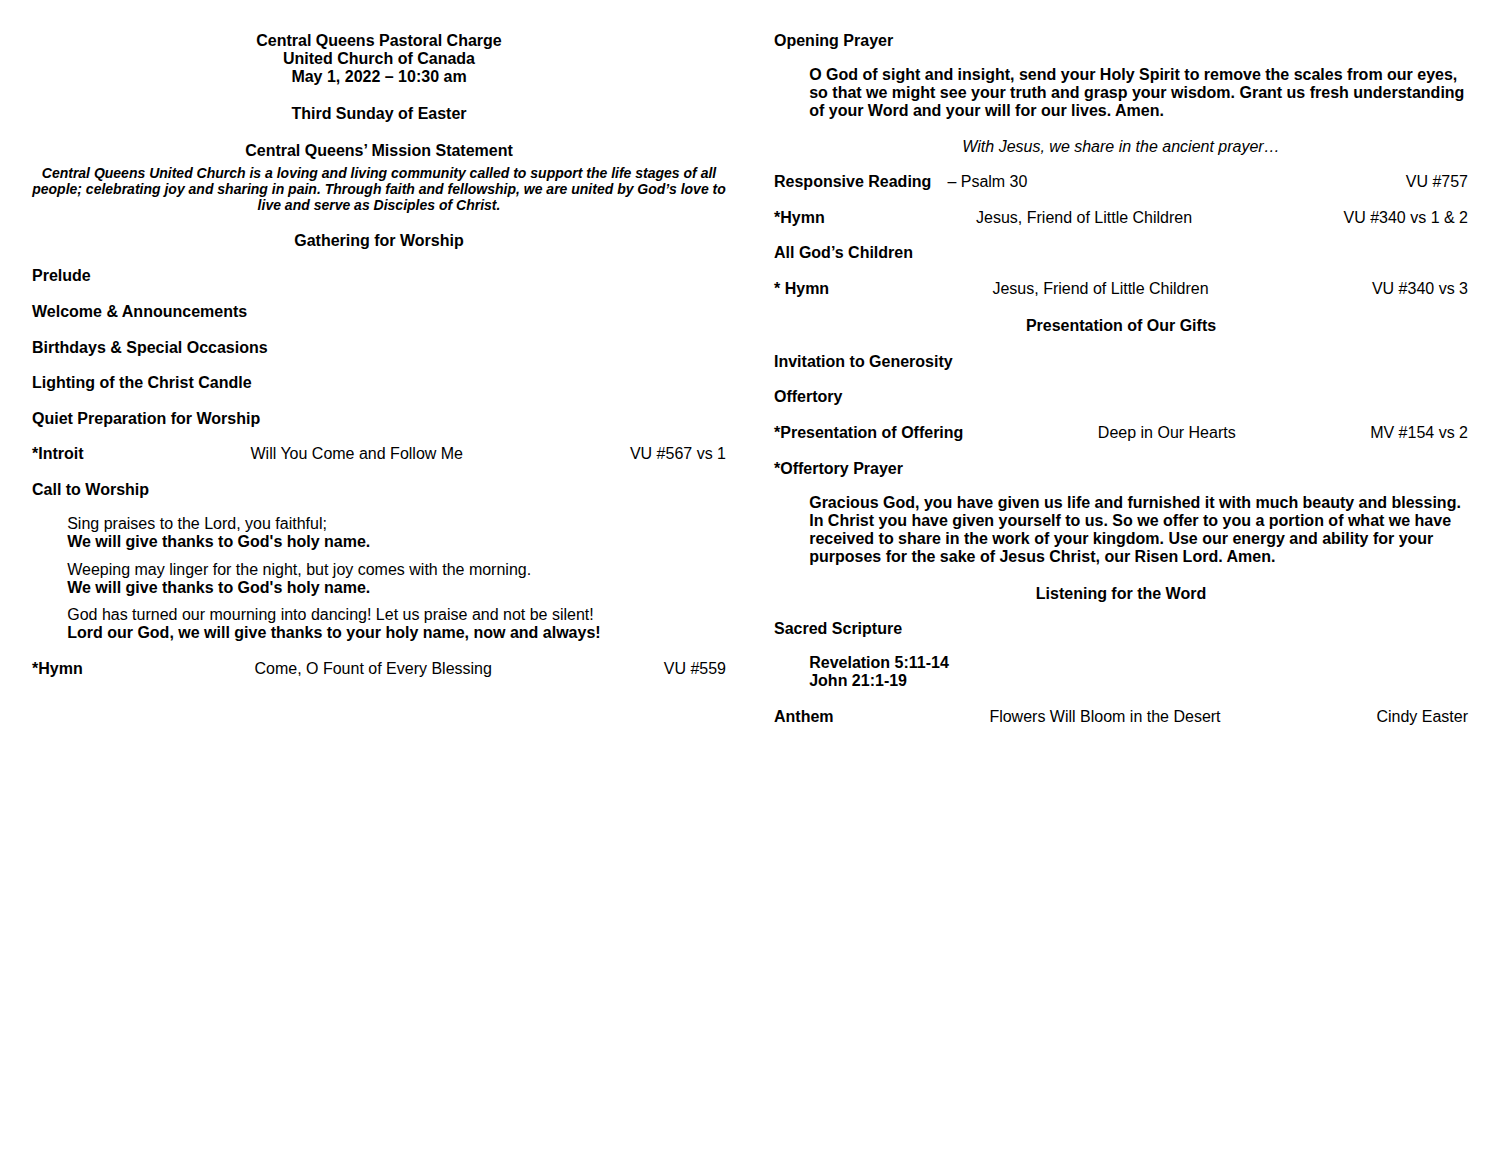Central Queens Pastoral Charge
United Church of Canada
May 1, 2022 – 10:30 am
Third Sunday of Easter
Central Queens’ Mission Statement
Central Queens United Church is a loving and living community called to support the life stages of all people; celebrating joy and sharing in pain. Through faith and fellowship, we are united by God’s love to live and serve as Disciples of Christ.
Gathering for Worship
Prelude
Welcome & Announcements
Birthdays & Special Occasions
Lighting of the Christ Candle
Quiet Preparation for Worship
*Introit Will You Come and Follow Me VU #567 vs 1
Call to Worship
Sing praises to the Lord, you faithful;
We will give thanks to God's holy name.
Weeping may linger for the night, but joy comes with the morning.
We will give thanks to God's holy name.
God has turned our mourning into dancing! Let us praise and not be silent!
Lord our God, we will give thanks to your holy name, now and always!
*Hymn Come, O Fount of Every Blessing VU #559
Opening Prayer
O God of sight and insight, send your Holy Spirit to remove the scales from our eyes, so that we might see your truth and grasp your wisdom. Grant us fresh understanding of your Word and your will for our lives. Amen.
With Jesus, we share in the ancient prayer…
Responsive Reading – Psalm 30 VU #757
*Hymn Jesus, Friend of Little Children VU #340 vs 1 & 2
All God’s Children
* Hymn Jesus, Friend of Little Children VU #340 vs 3
Presentation of Our Gifts
Invitation to Generosity
Offertory
*Presentation of Offering Deep in Our Hearts MV #154 vs 2
*Offertory Prayer
Gracious God, you have given us life and furnished it with much beauty and blessing. In Christ you have given yourself to us. So we offer to you a portion of what we have received to share in the work of your kingdom. Use our energy and ability for your purposes for the sake of Jesus Christ, our Risen Lord. Amen.
Listening for the Word
Sacred Scripture
Revelation 5:11-14
John 21:1-19
Anthem Flowers Will Bloom in the Desert Cindy Easter